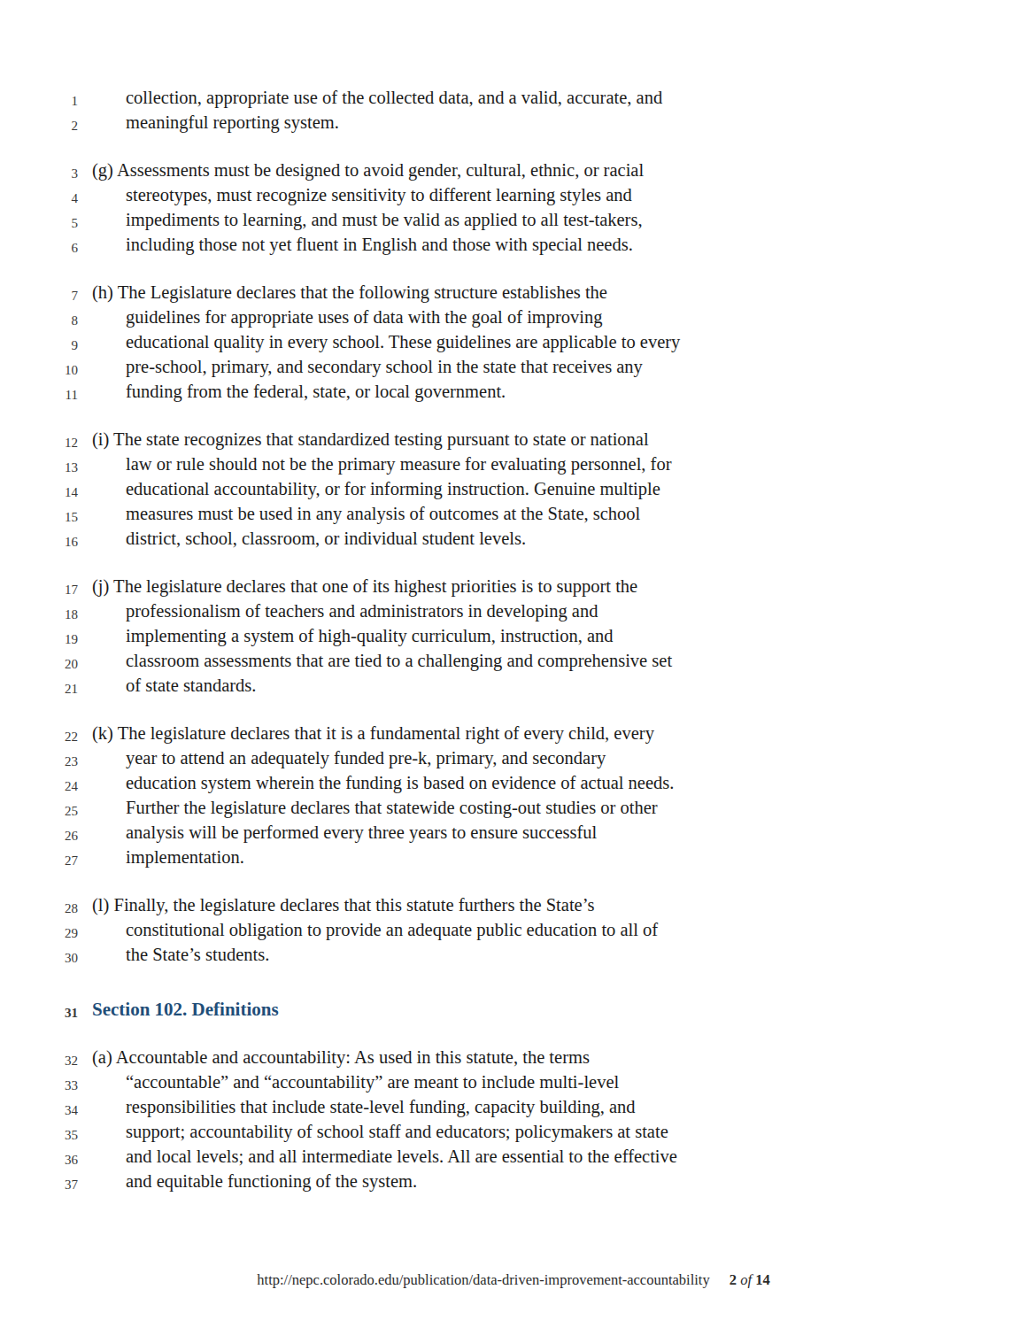1collection, appropriate use of the collected data, and a valid, accurate, and 2meaningful reporting system.
3(g) Assessments must be designed to avoid gender, cultural, ethnic, or racial 4stereotypes, must recognize sensitivity to different learning styles and 5impediments to learning, and must be valid as applied to all test-takers, 6including those not yet fluent in English and those with special needs.
7(h) The Legislature declares that the following structure establishes the 8guidelines for appropriate uses of data with the goal of improving 9educational quality in every school. These guidelines are applicable to every 10pre-school, primary, and secondary school in the state that receives any 11funding from the federal, state, or local government.
12(i) The state recognizes that standardized testing pursuant to state or national 13law or rule should not be the primary measure for evaluating personnel, for 14educational accountability, or for informing instruction. Genuine multiple 15measures must be used in any analysis of outcomes at the State, school 16district, school, classroom, or individual student levels.
17(j) The legislature declares that one of its highest priorities is to support the 18professionalism of teachers and administrators in developing and 19implementing a system of high-quality curriculum, instruction, and 20classroom assessments that are tied to a challenging and comprehensive set 21of state standards.
22(k) The legislature declares that it is a fundamental right of every child, every 23year to attend an adequately funded pre-k, primary, and secondary 24education system wherein the funding is based on evidence of actual needs. 25 Further the legislature declares that statewide costing-out studies or other 26analysis will be performed every three years to ensure successful 27implementation.
28(l) Finally, the legislature declares that this statute furthers the State’s 29constitutional obligation to provide an adequate public education to all of 30the State’s students.
31 Section 102. Definitions
32(a) Accountable and accountability: As used in this statute, the terms 33“accountable” and “accountability” are meant to include multi-level 34responsibilities that include state-level funding, capacity building, and 35support; accountability of school staff and educators; policymakers at state 36and local levels; and all intermediate levels. All are essential to the effective 37and equitable functioning of the system.
http://nepc.colorado.edu/publication/data-driven-improvement-accountability 2 of 14